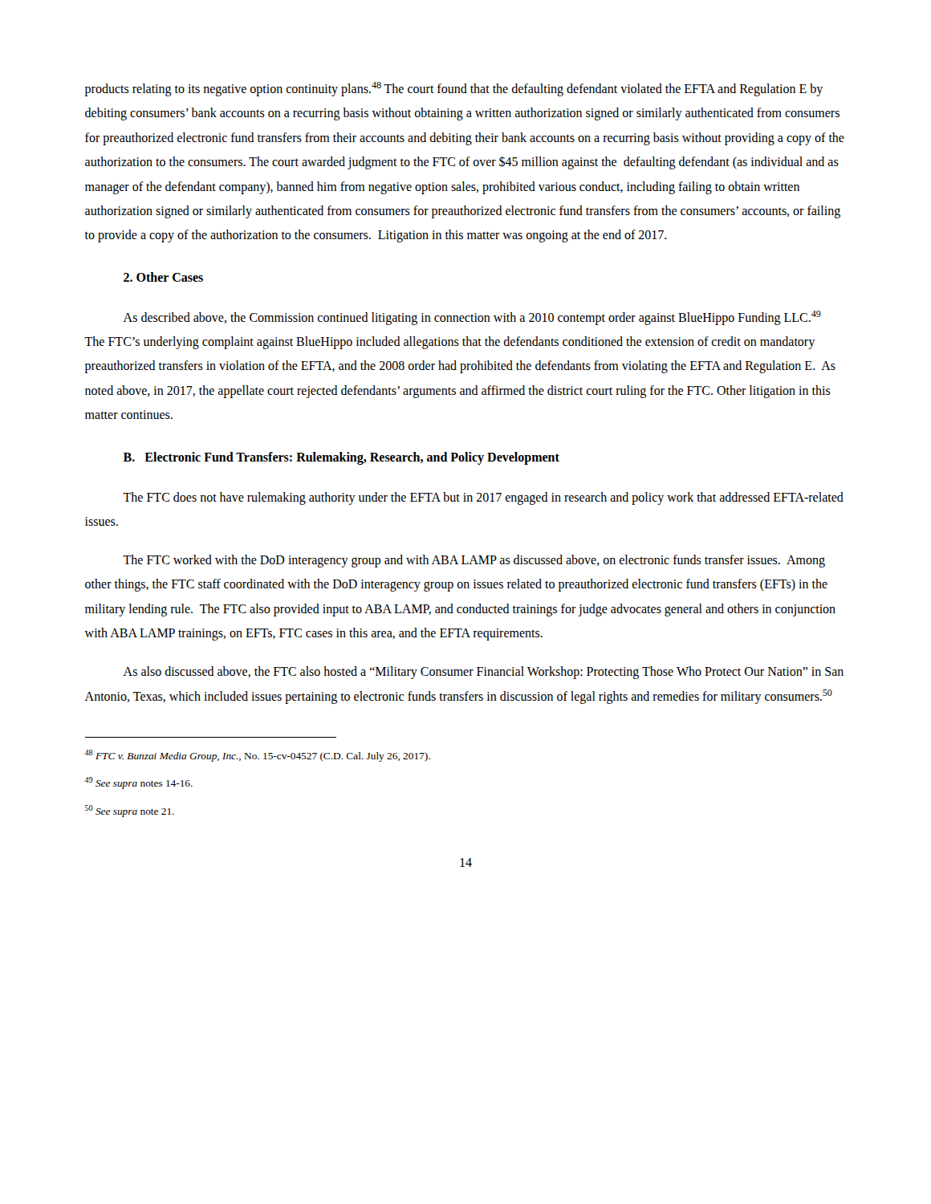products relating to its negative option continuity plans.48 The court found that the defaulting defendant violated the EFTA and Regulation E by debiting consumers’ bank accounts on a recurring basis without obtaining a written authorization signed or similarly authenticated from consumers for preauthorized electronic fund transfers from their accounts and debiting their bank accounts on a recurring basis without providing a copy of the authorization to the consumers. The court awarded judgment to the FTC of over $45 million against the defaulting defendant (as individual and as manager of the defendant company), banned him from negative option sales, prohibited various conduct, including failing to obtain written authorization signed or similarly authenticated from consumers for preauthorized electronic fund transfers from the consumers’ accounts, or failing to provide a copy of the authorization to the consumers. Litigation in this matter was ongoing at the end of 2017.
2. Other Cases
As described above, the Commission continued litigating in connection with a 2010 contempt order against BlueHippo Funding LLC.49 The FTC’s underlying complaint against BlueHippo included allegations that the defendants conditioned the extension of credit on mandatory preauthorized transfers in violation of the EFTA, and the 2008 order had prohibited the defendants from violating the EFTA and Regulation E. As noted above, in 2017, the appellate court rejected defendants’ arguments and affirmed the district court ruling for the FTC. Other litigation in this matter continues.
B. Electronic Fund Transfers: Rulemaking, Research, and Policy Development
The FTC does not have rulemaking authority under the EFTA but in 2017 engaged in research and policy work that addressed EFTA-related issues.
The FTC worked with the DoD interagency group and with ABA LAMP as discussed above, on electronic funds transfer issues. Among other things, the FTC staff coordinated with the DoD interagency group on issues related to preauthorized electronic fund transfers (EFTs) in the military lending rule. The FTC also provided input to ABA LAMP, and conducted trainings for judge advocates general and others in conjunction with ABA LAMP trainings, on EFTs, FTC cases in this area, and the EFTA requirements.
As also discussed above, the FTC also hosted a “Military Consumer Financial Workshop: Protecting Those Who Protect Our Nation” in San Antonio, Texas, which included issues pertaining to electronic funds transfers in discussion of legal rights and remedies for military consumers.50
48 FTC v. Bunzai Media Group, Inc., No. 15-cv-04527 (C.D. Cal. July 26, 2017).
49 See supra notes 14-16.
50 See supra note 21.
14